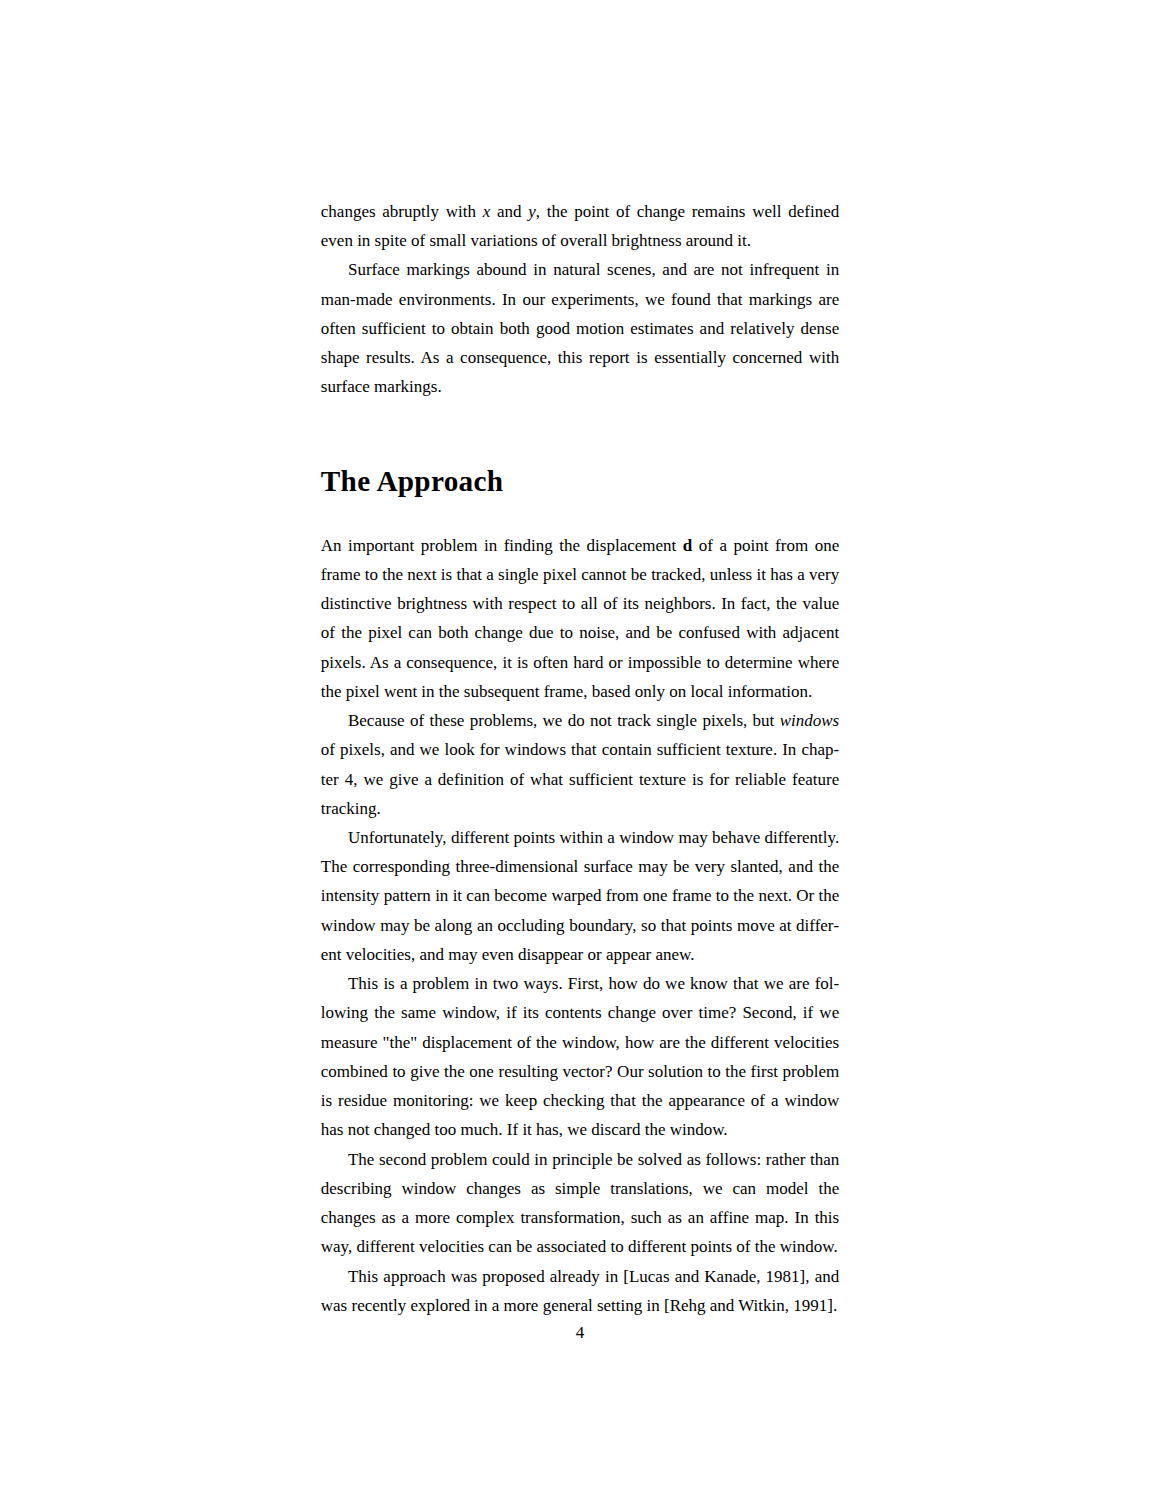changes abruptly with x and y, the point of change remains well defined even in spite of small variations of overall brightness around it.
Surface markings abound in natural scenes, and are not infrequent in man-made environments. In our experiments, we found that markings are often sufficient to obtain both good motion estimates and relatively dense shape results. As a consequence, this report is essentially concerned with surface markings.
The Approach
An important problem in finding the displacement d of a point from one frame to the next is that a single pixel cannot be tracked, unless it has a very distinctive brightness with respect to all of its neighbors. In fact, the value of the pixel can both change due to noise, and be confused with adjacent pixels. As a consequence, it is often hard or impossible to determine where the pixel went in the subsequent frame, based only on local information.
Because of these problems, we do not track single pixels, but windows of pixels, and we look for windows that contain sufficient texture. In chapter 4, we give a definition of what sufficient texture is for reliable feature tracking.
Unfortunately, different points within a window may behave differently. The corresponding three-dimensional surface may be very slanted, and the intensity pattern in it can become warped from one frame to the next. Or the window may be along an occluding boundary, so that points move at different velocities, and may even disappear or appear anew.
This is a problem in two ways. First, how do we know that we are following the same window, if its contents change over time? Second, if we measure "the" displacement of the window, how are the different velocities combined to give the one resulting vector? Our solution to the first problem is residue monitoring: we keep checking that the appearance of a window has not changed too much. If it has, we discard the window.
The second problem could in principle be solved as follows: rather than describing window changes as simple translations, we can model the changes as a more complex transformation, such as an affine map. In this way, different velocities can be associated to different points of the window.
This approach was proposed already in [Lucas and Kanade, 1981], and was recently explored in a more general setting in [Rehg and Witkin, 1991].
4